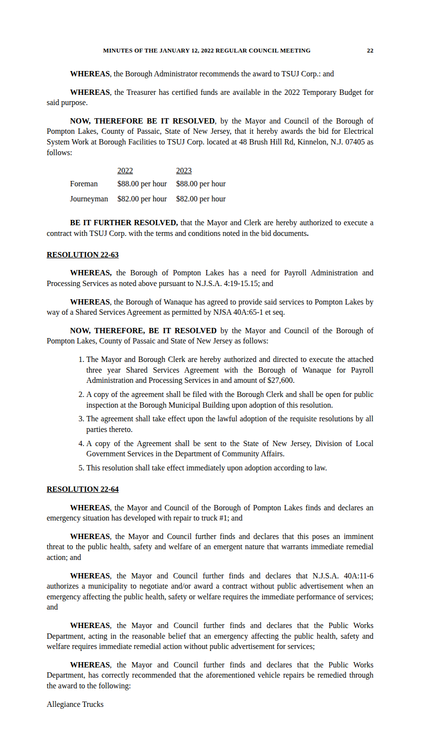22 MINUTES OF THE JANUARY 12, 2022 REGULAR COUNCIL MEETING
WHEREAS, the Borough Administrator recommends the award to TSUJ Corp.: and
WHEREAS, the Treasurer has certified funds are available in the 2022 Temporary Budget for said purpose.
NOW, THEREFORE BE IT RESOLVED, by the Mayor and Council of the Borough of Pompton Lakes, County of Passaic, State of New Jersey, that it hereby awards the bid for Electrical System Work at Borough Facilities to TSUJ Corp. located at 48 Brush Hill Rd, Kinnelon, N.J. 07405 as follows:
| | 2022 | 2023 |
| Foreman | $88.00 per hour | $88.00 per hour |
| Journeyman | $82.00 per hour | $82.00 per hour |
BE IT FURTHER RESOLVED, that the Mayor and Clerk are hereby authorized to execute a contract with TSUJ Corp. with the terms and conditions noted in the bid documents.
RESOLUTION 22-63
WHEREAS, the Borough of Pompton Lakes has a need for Payroll Administration and Processing Services as noted above pursuant to N.J.S.A. 4:19-15.15; and
WHEREAS, the Borough of Wanaque has agreed to provide said services to Pompton Lakes by way of a Shared Services Agreement as permitted by NJSA 40A:65-1 et seq.
NOW, THEREFORE, BE IT RESOLVED by the Mayor and Council of the Borough of Pompton Lakes, County of Passaic and State of New Jersey as follows:
The Mayor and Borough Clerk are hereby authorized and directed to execute the attached three year Shared Services Agreement with the Borough of Wanaque for Payroll Administration and Processing Services in and amount of $27,600.
A copy of the agreement shall be filed with the Borough Clerk and shall be open for public inspection at the Borough Municipal Building upon adoption of this resolution.
The agreement shall take effect upon the lawful adoption of the requisite resolutions by all parties thereto.
A copy of the Agreement shall be sent to the State of New Jersey, Division of Local Government Services in the Department of Community Affairs.
This resolution shall take effect immediately upon adoption according to law.
RESOLUTION 22-64
WHEREAS, the Mayor and Council of the Borough of Pompton Lakes finds and declares an emergency situation has developed with repair to truck #1; and
WHEREAS, the Mayor and Council further finds and declares that this poses an imminent threat to the public health, safety and welfare of an emergent nature that warrants immediate remedial action; and
WHEREAS, the Mayor and Council further finds and declares that N.J.S.A. 40A:11-6 authorizes a municipality to negotiate and/or award a contract without public advertisement when an emergency affecting the public health, safety or welfare requires the immediate performance of services; and
WHEREAS, the Mayor and Council further finds and declares that the Public Works Department, acting in the reasonable belief that an emergency affecting the public health, safety and welfare requires immediate remedial action without public advertisement for services;
WHEREAS, the Mayor and Council further finds and declares that the Public Works Department, has correctly recommended that the aforementioned vehicle repairs be remedied through the award to the following:
Allegiance Trucks